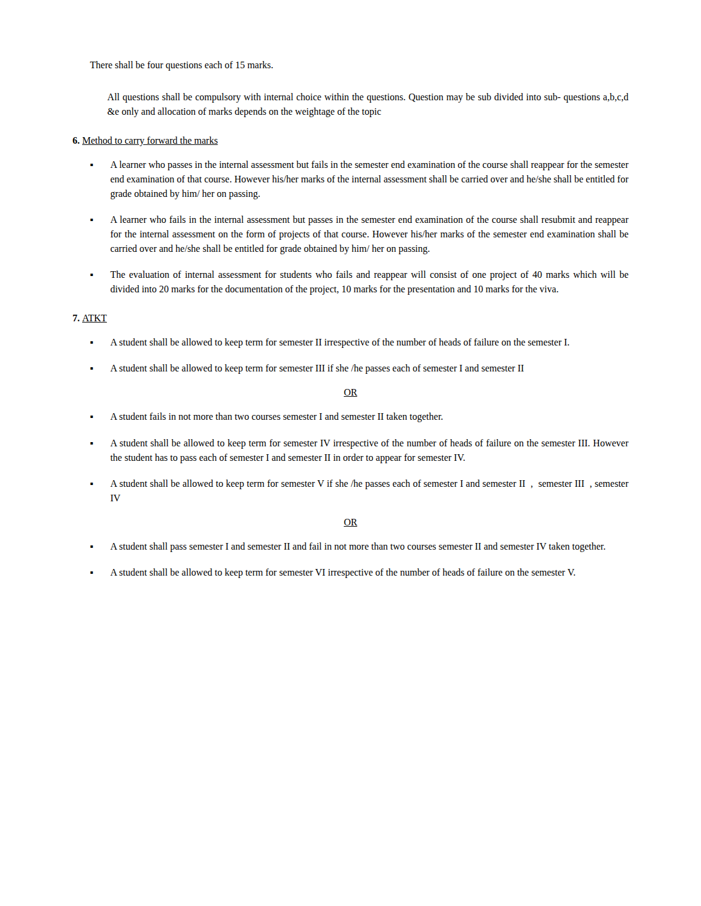There shall be four questions each of 15 marks.
All questions shall be compulsory with internal choice within the questions. Question may be sub divided into sub- questions a,b,c,d &e only and allocation of marks depends on the weightage of the topic
6. Method to carry forward the marks
A learner who passes in the internal assessment but fails in the semester end examination of the course shall reappear for the semester end examination of that course. However his/her marks of the internal assessment shall be carried over and he/she shall be entitled for grade obtained by him/ her on passing.
A learner who fails in the internal assessment but passes in the semester end examination of the course shall resubmit and reappear for the internal assessment on the form of projects of that course. However his/her marks of the semester end examination shall be carried over and he/she shall be entitled for grade obtained by him/ her on passing.
The evaluation of internal assessment for students who fails and reappear will consist of one project of 40 marks which will be divided into 20 marks for the documentation of the project, 10 marks for the presentation and 10 marks for the viva.
7. ATKT
A student shall be allowed to keep term for semester II irrespective of the number of heads of failure on the semester I.
A student shall be allowed to keep term for semester III if she /he passes each of semester I and semester II
OR
A student fails in not more than two courses semester I and semester II taken together.
A student shall be allowed to keep term for semester IV irrespective of the number of heads of failure on the semester III. However the student has to pass each of semester I and semester II in order to appear for semester IV.
A student shall be allowed to keep term for semester V if she /he passes each of semester I and semester II , semester III , semester IV
OR
A student shall pass semester I and semester II and fail in not more than two courses semester II and semester IV taken together.
A student shall be allowed to keep term for semester VI irrespective of the number of heads of failure on the semester V.